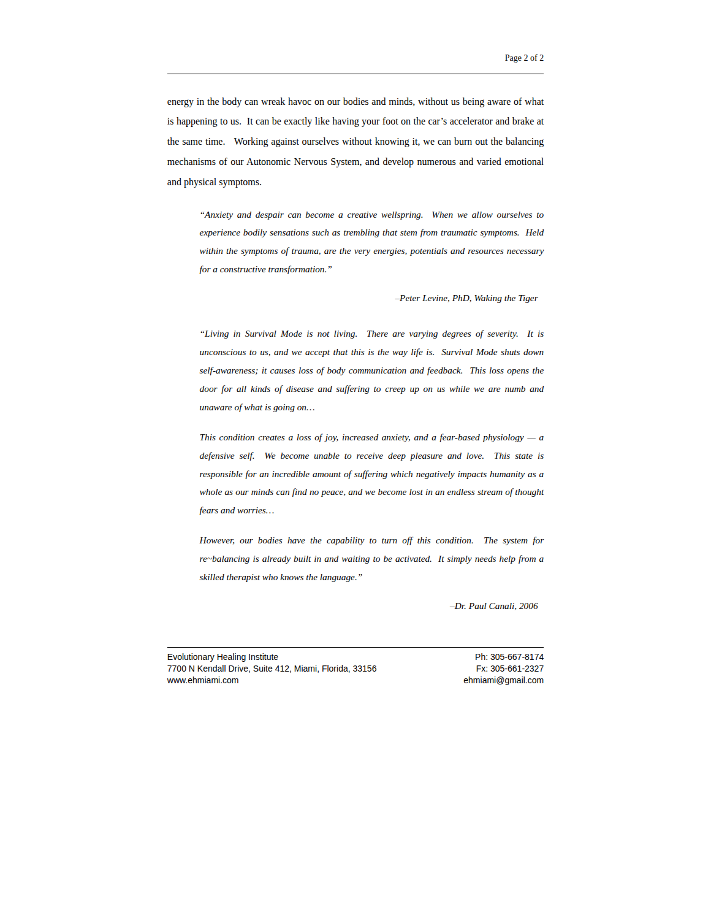Page 2 of 2
energy in the body can wreak havoc on our bodies and minds, without us being aware of what is happening to us. It can be exactly like having your foot on the car’s accelerator and brake at the same time. Working against ourselves without knowing it, we can burn out the balancing mechanisms of our Autonomic Nervous System, and develop numerous and varied emotional and physical symptoms.
“Anxiety and despair can become a creative wellspring. When we allow ourselves to experience bodily sensations such as trembling that stem from traumatic symptoms. Held within the symptoms of trauma, are the very energies, potentials and resources necessary for a constructive transformation.”
–Peter Levine, PhD, Waking the Tiger
“Living in Survival Mode is not living. There are varying degrees of severity. It is unconscious to us, and we accept that this is the way life is. Survival Mode shuts down self-awareness; it causes loss of body communication and feedback. This loss opens the door for all kinds of disease and suffering to creep up on us while we are numb and unaware of what is going on…
This condition creates a loss of joy, increased anxiety, and a fear-based physiology — a defensive self. We become unable to receive deep pleasure and love. This state is responsible for an incredible amount of suffering which negatively impacts humanity as a whole as our minds can find no peace, and we become lost in an endless stream of thought fears and worries…
However, our bodies have the capability to turn off this condition. The system for re~balancing is already built in and waiting to be activated. It simply needs help from a skilled therapist who knows the language.”
–Dr. Paul Canali, 2006
| Evolutionary Healing Institute | Ph: 305-667-8174 |
| 7700 N Kendall Drive, Suite 412, Miami, Florida, 33156 | Fx: 305-661-2327 |
| www.ehmiami.com | ehmiami@gmail.com |